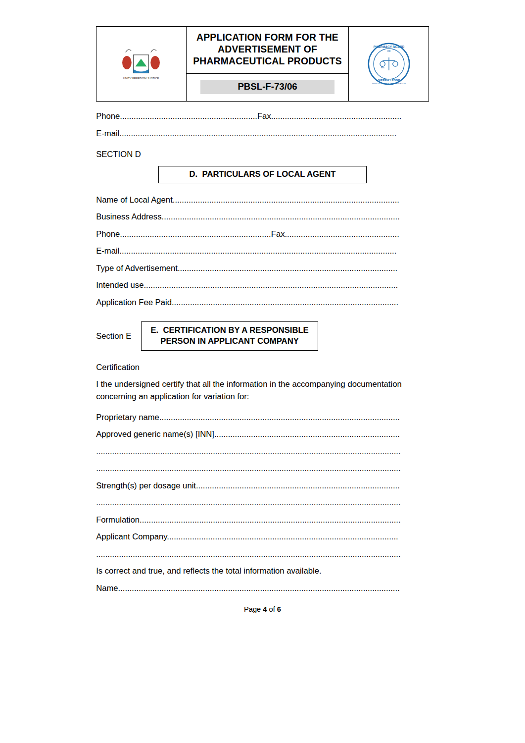| | APPLICATION FORM FOR THE ADVERTISEMENT OF PHARMACEUTICAL PRODUCTS PBSL-F-73/06 | |
Phone............................................................Fax.........................................................
E-mail.........................................................................................................................
SECTION D
D. PARTICULARS OF LOCAL AGENT
Name of Local Agent...................................................................................................
Business Address........................................................................................................
Phone..................................................................Fax..................................................
E-mail.........................................................................................................................
Type of Advertisement................................................................................................
Intended use...............................................................................................................
Application Fee Paid...................................................................................................
Section E
E. CERTIFICATION BY A RESPONSIBLE
PERSON IN APPLICANT COMPANY
Certification
I the undersigned certify that all the information in the accompanying documentation concerning an application for variation for:
Proprietary name.........................................................................................................
Approved generic name(s) [INN].................................................................................
.....................................................................................................................................
.....................................................................................................................................
Strength(s) per dosage unit.........................................................................................
.....................................................................................................................................
Formulation..................................................................................................................
Applicant Company.....................................................................................................
.....................................................................................................................................
Is correct and true, and reflects the total information available.
Name...........................................................................................................................
Page 4 of 6